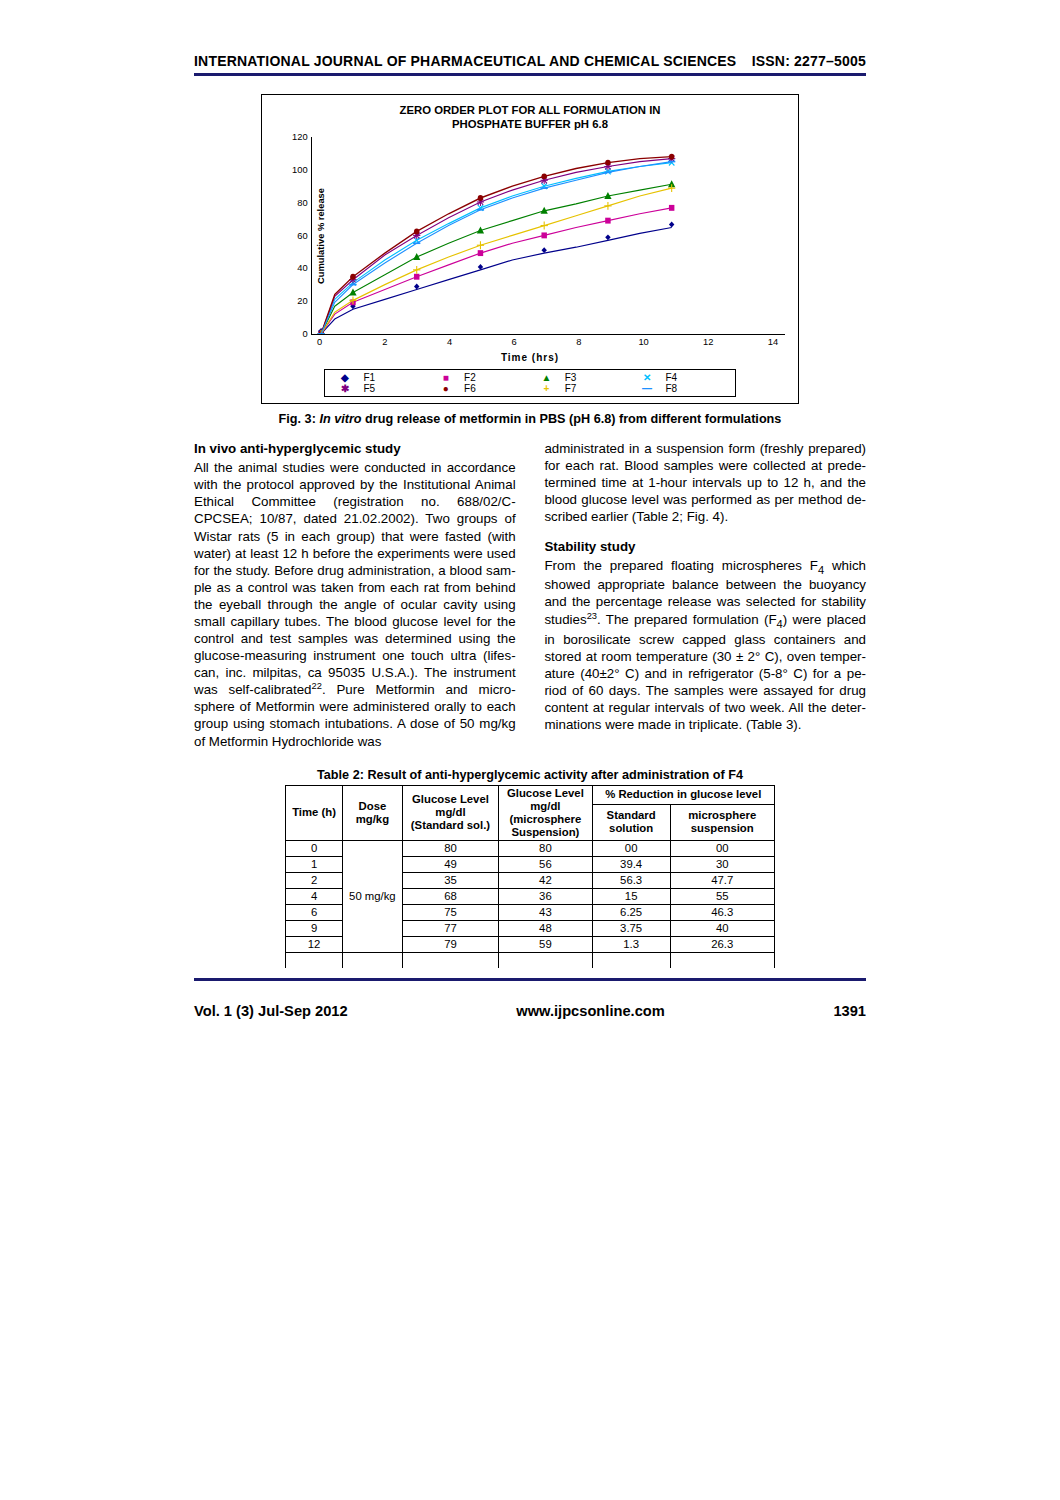International Journal of Pharmaceutical and Chemical Sciences
ISSN: 2277–5005
ZERO ORDER PLOT FOR ALL FORMULATION IN
PHOSPHATE BUFFER pH 6.8
Cumulative % release
120 100 80 60 40 20 0
0 2 4 6 8 10 12 14
Time (hrs)
| ◆ | F1 | ■ | F2 | ▲ | F3 | ✕ | F4 |
| ✱ | F5 | ● | F6 | + | F7 | — | F8 |
Fig. 3: In vitro drug release of metformin in PBS (pH 6.8) from different formulations
In vivo anti-hyperglycemic study
All the animal studies were conducted in accordance with the protocol approved by the Institutional Animal Ethical Committee (registration no. 688/02/C-CPCSEA; 10/87, dated 21.02.2002). Two groups of Wistar rats (5 in each group) that were fasted (with water) at least 12 h before the experiments were used for the study. Before drug administration, a blood sample as a control was taken from each rat from behind the eyeball through the angle of ocular cavity using small capillary tubes. The blood glucose level for the control and test samples was determined using the glucose-measuring instrument one touch ultra (lifescan, inc. milpitas, ca 95035 U.S.A.). The instrument was self-calibrated22. Pure Metformin and microsphere of Metformin were administered orally to each group using stomach intubations. A dose of 50 mg/kg of Metformin Hydrochloride was
administrated in a suspension form (freshly prepared) for each rat. Blood samples were collected at predetermined time at 1-hour intervals up to 12 h, and the blood glucose level was performed as per method described earlier (Table 2; Fig. 4).
Stability study
From the prepared floating microspheres F4 which showed appropriate balance between the buoyancy and the percentage release was selected for stability studies23. The prepared formulation (F4) were placed in borosilicate screw capped glass containers and stored at room temperature (30 ± 2° C), oven temperature (40±2° C) and in refrigerator (5-8° C) for a period of 60 days. The samples were assayed for drug content at regular intervals of two week. All the determinations were made in triplicate. (Table 3).
Table 2: Result of anti-hyperglycemic activity after administration of F4
| Time (h) | Dose mg/kg | Glucose Level mg/dl (Standard sol.) | Glucose Level mg/dl (microsphere Suspension) | % Reduction in glucose level |
| --- | --- | --- | --- | --- |
| Standard solution | microsphere suspension |
| 0 | 50 mg/kg | 80 | 80 | 00 | 00 |
| 1 | 49 | 56 | 39.4 | 30 |
| 2 | 35 | 42 | 56.3 | 47.7 |
| 4 | 68 | 36 | 15 | 55 |
| 6 | 75 | 43 | 6.25 | 46.3 |
| 9 | 77 | 48 | 3.75 | 40 |
| 12 | 79 | 59 | 1.3 | 26.3 |
Vol. 1 (3) Jul-Sep 2012
www.ijpcsonline.com
1391